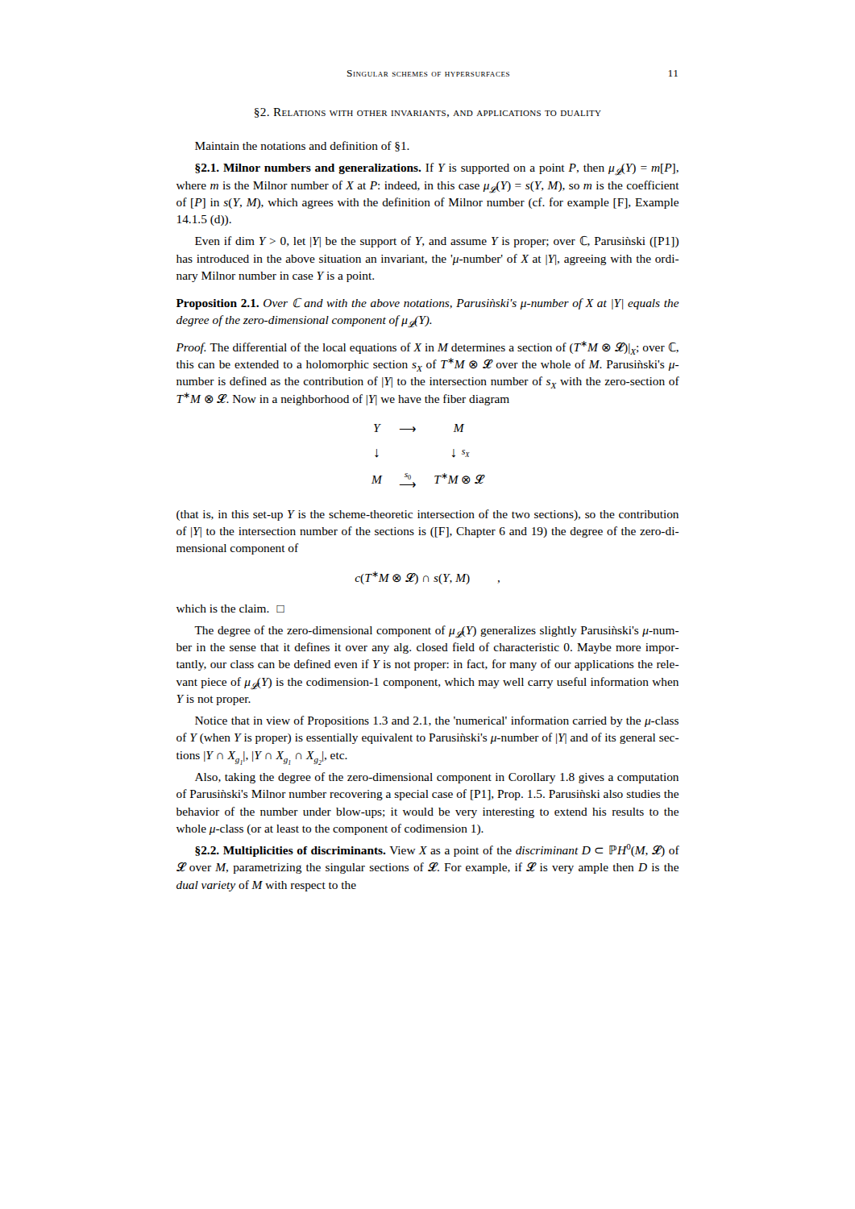Singular schemes of hypersurfaces 11
§2. Relations with other invariants, and applications to duality
Maintain the notations and definition of §1.
§2.1. Milnor numbers and generalizations. If Y is supported on a point P, then μ𝓛(Y) = m[P], where m is the Milnor number of X at P: indeed, in this case μ𝓛(Y) = s(Y, M), so m is the coefficient of [P] in s(Y, M), which agrees with the definition of Milnor number (cf. for example [F], Example 14.1.5 (d)).
Even if dim Y > 0, let |Y| be the support of Y, and assume Y is proper; over ℂ, Parusiǹski ([P1]) has introduced in the above situation an invariant, the 'μ-number' of X at |Y|, agreeing with the ordinary Milnor number in case Y is a point.
Proposition 2.1. Over ℂ and with the above notations, Parusiǹski's μ-number of X at |Y| equals the degree of the zero-dimensional component of μ𝓛(Y).
Proof. The differential of the local equations of X in M determines a section of (T∗M ⊗ 𝓛)|X; over ℂ, this can be extended to a holomorphic section sX of T∗M ⊗ 𝓛 over the whole of M. Parusiǹski's μ-number is defined as the contribution of |Y| to the intersection number of sX with the zero-section of T∗M ⊗ 𝓛. Now in a neighborhood of |Y| we have the fiber diagram
| Y | ⟶ | M |
| ↓ | | ↓ s X |
| M | s 0 ⟶ | T ∗ M ⊗ 𝓛 |
(that is, in this set-up Y is the scheme-theoretic intersection of the two sections), so the contribution of |Y| to the intersection number of the sections is ([F], Chapter 6 and 19) the degree of the zero-dimensional component of
c(T∗M ⊗ 𝓛) ∩ s(Y, M) ,
which is the claim.□
The degree of the zero-dimensional component of μ𝓛(Y) generalizes slightly Parusiǹski's μ-number in the sense that it defines it over any alg. closed field of characteristic 0. Maybe more importantly, our class can be defined even if Y is not proper: in fact, for many of our applications the relevant piece of μ𝓛(Y) is the codimension-1 component, which may well carry useful information when Y is not proper.
Notice that in view of Propositions 1.3 and 2.1, the 'numerical' information carried by the μ-class of Y (when Y is proper) is essentially equivalent to Parusiǹski's μ-number of |Y| and of its general sections |Y ∩ Xg1|, |Y ∩ Xg1 ∩ Xg2|, etc.
Also, taking the degree of the zero-dimensional component in Corollary 1.8 gives a computation of Parusiǹski's Milnor number recovering a special case of [P1], Prop. 1.5. Parusiǹski also studies the behavior of the number under blow-ups; it would be very interesting to extend his results to the whole μ-class (or at least to the component of codimension 1).
§2.2. Multiplicities of discriminants. View X as a point of the discriminant D ⊂ ℙH0(M, 𝓛) of 𝓛 over M, parametrizing the singular sections of 𝓛. For example, if 𝓛 is very ample then D is the dual variety of M with respect to the